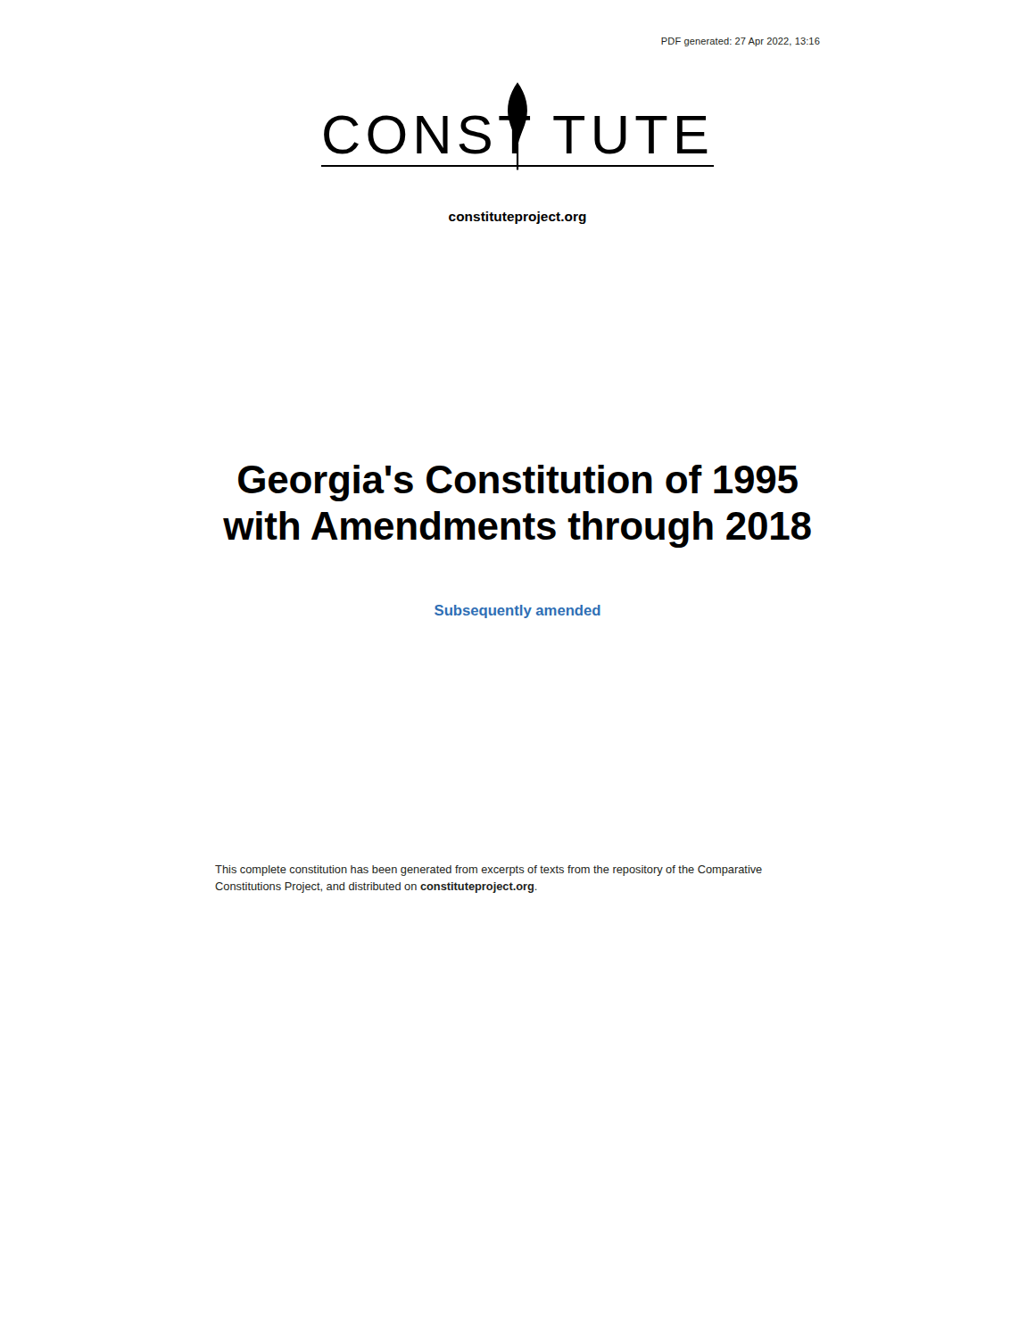PDF generated: 27 Apr 2022, 13:16
CONST TUTE
constituteproject.org
Georgia's Constitution of 1995
with Amendments through 2018
Subsequently amended
This complete constitution has been generated from excerpts of texts from the repository of the Comparative Constitutions Project, and distributed on constituteproject.org.